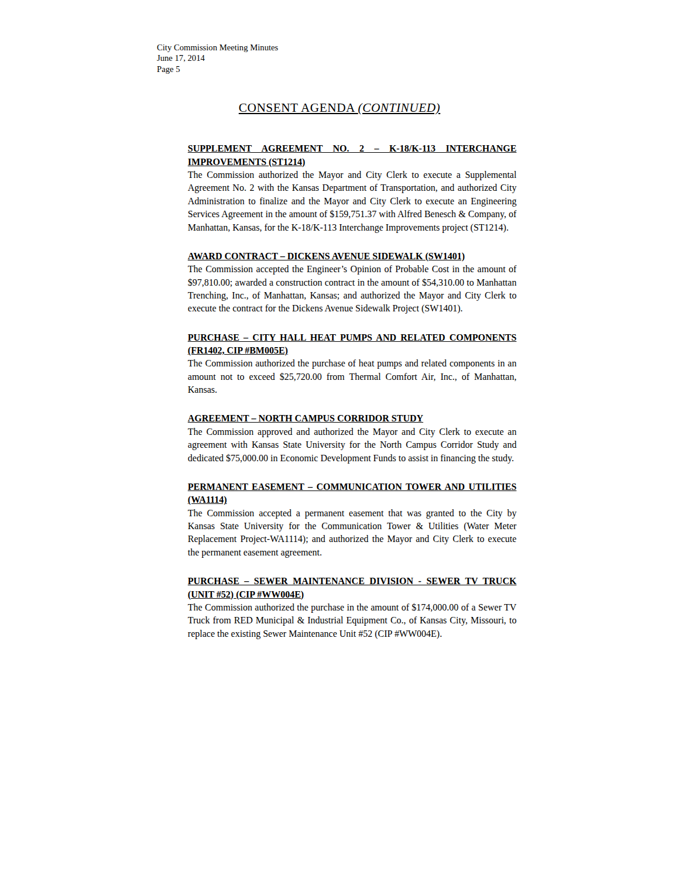City Commission Meeting Minutes
June 17, 2014
Page 5
CONSENT AGENDA (CONTINUED)
SUPPLEMENT AGREEMENT NO. 2 – K-18/K-113 INTERCHANGE IMPROVEMENTS (ST1214)
The Commission authorized the Mayor and City Clerk to execute a Supplemental Agreement No. 2 with the Kansas Department of Transportation, and authorized City Administration to finalize and the Mayor and City Clerk to execute an Engineering Services Agreement in the amount of $159,751.37 with Alfred Benesch & Company, of Manhattan, Kansas, for the K-18/K-113 Interchange Improvements project (ST1214).
AWARD CONTRACT – DICKENS AVENUE SIDEWALK (SW1401)
The Commission accepted the Engineer’s Opinion of Probable Cost in the amount of $97,810.00; awarded a construction contract in the amount of $54,310.00 to Manhattan Trenching, Inc., of Manhattan, Kansas; and authorized the Mayor and City Clerk to execute the contract for the Dickens Avenue Sidewalk Project (SW1401).
PURCHASE – CITY HALL HEAT PUMPS AND RELATED COMPONENTS (FR1402, CIP #BM005E)
The Commission authorized the purchase of heat pumps and related components in an amount not to exceed $25,720.00 from Thermal Comfort Air, Inc., of Manhattan, Kansas.
AGREEMENT – NORTH CAMPUS CORRIDOR STUDY
The Commission approved and authorized the Mayor and City Clerk to execute an agreement with Kansas State University for the North Campus Corridor Study and dedicated $75,000.00 in Economic Development Funds to assist in financing the study.
PERMANENT EASEMENT – COMMUNICATION TOWER AND UTILITIES (WA1114)
The Commission accepted a permanent easement that was granted to the City by Kansas State University for the Communication Tower & Utilities (Water Meter Replacement Project-WA1114); and authorized the Mayor and City Clerk to execute the permanent easement agreement.
PURCHASE – SEWER MAINTENANCE DIVISION - SEWER TV TRUCK (UNIT #52) (CIP #WW004E)
The Commission authorized the purchase in the amount of $174,000.00 of a Sewer TV Truck from RED Municipal & Industrial Equipment Co., of Kansas City, Missouri, to replace the existing Sewer Maintenance Unit #52 (CIP #WW004E).